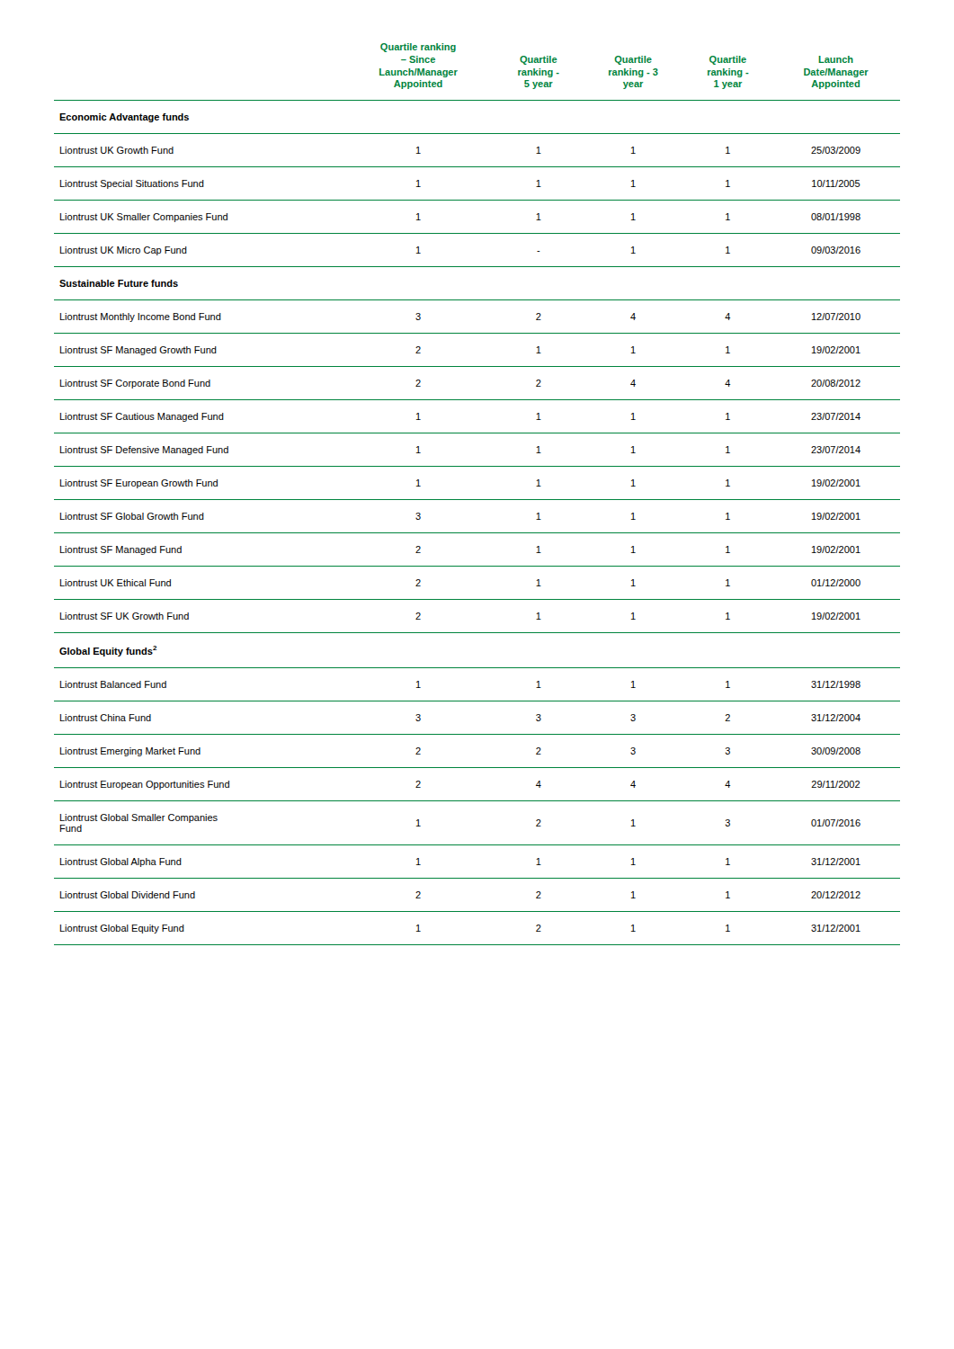| | Quartile ranking – Since Launch/Manager Appointed | Quartile ranking - 5 year | Quartile ranking - 3 year | Quartile ranking - 1 year | Launch Date/Manager Appointed |
| --- | --- | --- | --- | --- | --- |
| Economic Advantage funds |
| Liontrust UK Growth Fund | 1 | 1 | 1 | 1 | 25/03/2009 |
| Liontrust Special Situations Fund | 1 | 1 | 1 | 1 | 10/11/2005 |
| Liontrust UK Smaller Companies Fund | 1 | 1 | 1 | 1 | 08/01/1998 |
| Liontrust UK Micro Cap Fund | 1 | - | 1 | 1 | 09/03/2016 |
| Sustainable Future funds |
| Liontrust Monthly Income Bond Fund | 3 | 2 | 4 | 4 | 12/07/2010 |
| Liontrust SF Managed Growth Fund | 2 | 1 | 1 | 1 | 19/02/2001 |
| Liontrust SF Corporate Bond Fund | 2 | 2 | 4 | 4 | 20/08/2012 |
| Liontrust SF Cautious Managed Fund | 1 | 1 | 1 | 1 | 23/07/2014 |
| Liontrust SF Defensive Managed Fund | 1 | 1 | 1 | 1 | 23/07/2014 |
| Liontrust SF European Growth Fund | 1 | 1 | 1 | 1 | 19/02/2001 |
| Liontrust SF Global Growth Fund | 3 | 1 | 1 | 1 | 19/02/2001 |
| Liontrust SF Managed Fund | 2 | 1 | 1 | 1 | 19/02/2001 |
| Liontrust UK Ethical Fund | 2 | 1 | 1 | 1 | 01/12/2000 |
| Liontrust SF UK Growth Fund | 2 | 1 | 1 | 1 | 19/02/2001 |
| Global Equity funds 2 |
| Liontrust Balanced Fund | 1 | 1 | 1 | 1 | 31/12/1998 |
| Liontrust China Fund | 3 | 3 | 3 | 2 | 31/12/2004 |
| Liontrust Emerging Market Fund | 2 | 2 | 3 | 3 | 30/09/2008 |
| Liontrust European Opportunities Fund | 2 | 4 | 4 | 4 | 29/11/2002 |
| Liontrust Global Smaller Companies Fund | 1 | 2 | 1 | 3 | 01/07/2016 |
| Liontrust Global Alpha Fund | 1 | 1 | 1 | 1 | 31/12/2001 |
| Liontrust Global Dividend Fund | 2 | 2 | 1 | 1 | 20/12/2012 |
| Liontrust Global Equity Fund | 1 | 2 | 1 | 1 | 31/12/2001 |